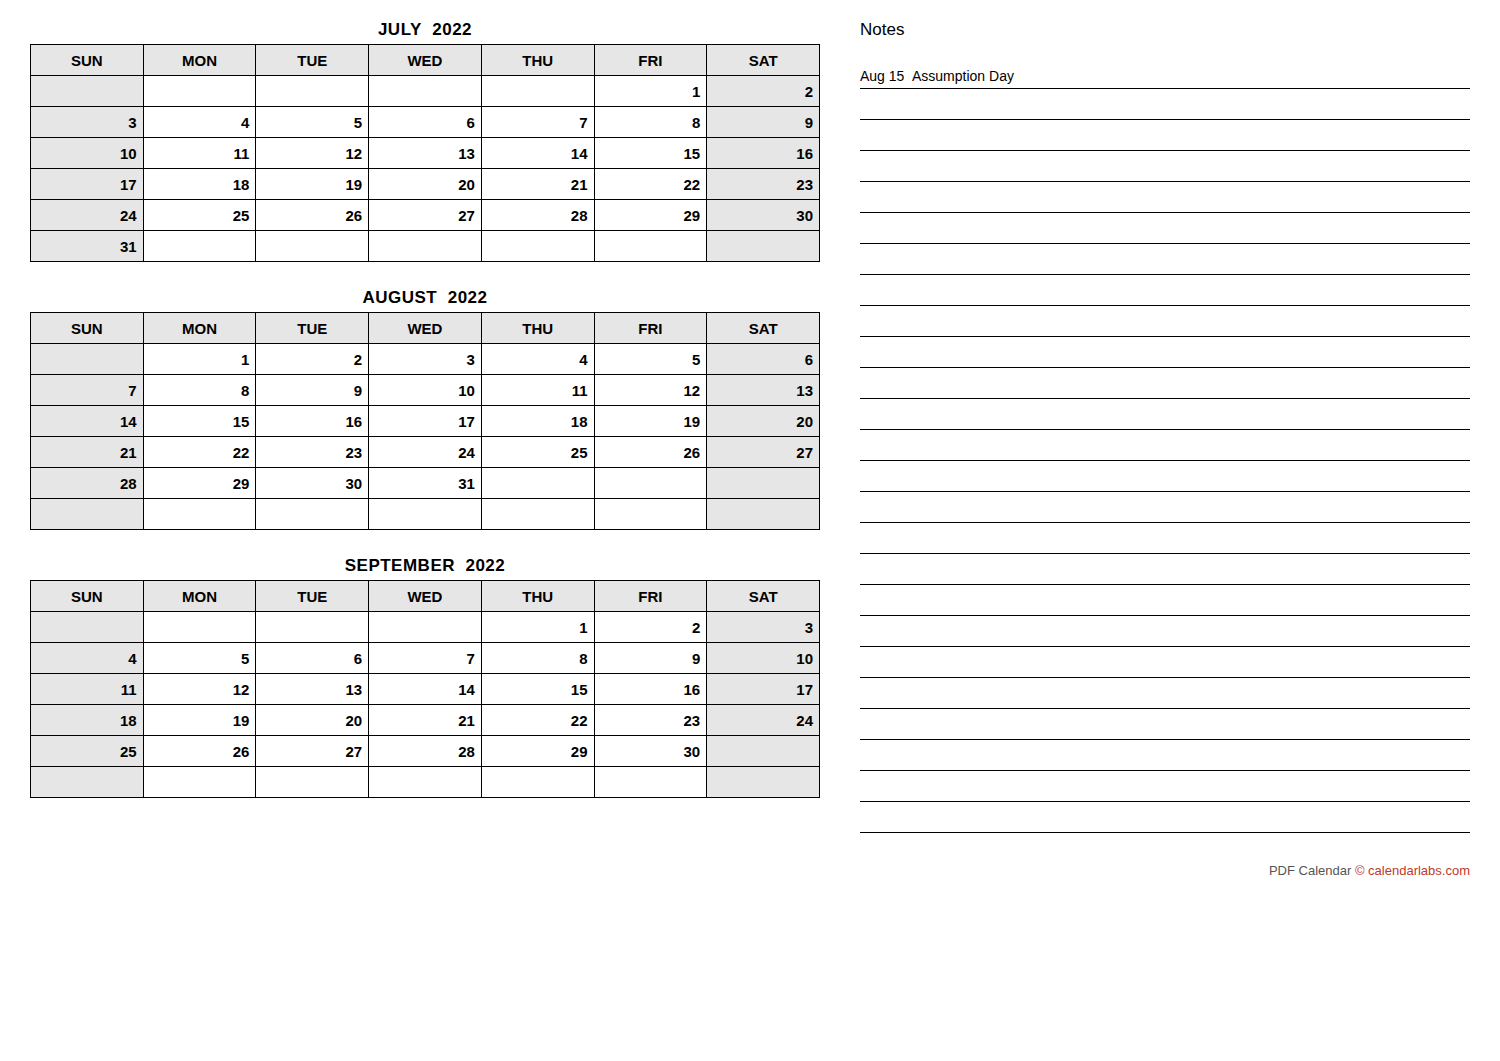JULY 2022
| SUN | MON | TUE | WED | THU | FRI | SAT |
| --- | --- | --- | --- | --- | --- | --- |
| | | | | | 1 | 2 |
| 3 | 4 | 5 | 6 | 7 | 8 | 9 |
| 10 | 11 | 12 | 13 | 14 | 15 | 16 |
| 17 | 18 | 19 | 20 | 21 | 22 | 23 |
| 24 | 25 | 26 | 27 | 28 | 29 | 30 |
| 31 | | | | | | |
AUGUST 2022
| SUN | MON | TUE | WED | THU | FRI | SAT |
| --- | --- | --- | --- | --- | --- | --- |
| | 1 | 2 | 3 | 4 | 5 | 6 |
| 7 | 8 | 9 | 10 | 11 | 12 | 13 |
| 14 | 15 | 16 | 17 | 18 | 19 | 20 |
| 21 | 22 | 23 | 24 | 25 | 26 | 27 |
| 28 | 29 | 30 | 31 | | | |
SEPTEMBER 2022
| SUN | MON | TUE | WED | THU | FRI | SAT |
| --- | --- | --- | --- | --- | --- | --- |
| | | | | 1 | 2 | 3 |
| 4 | 5 | 6 | 7 | 8 | 9 | 10 |
| 11 | 12 | 13 | 14 | 15 | 16 | 17 |
| 18 | 19 | 20 | 21 | 22 | 23 | 24 |
| 25 | 26 | 27 | 28 | 29 | 30 | |
Notes
Aug 15 Assumption Day
PDF Calendar © calendarlabs.com